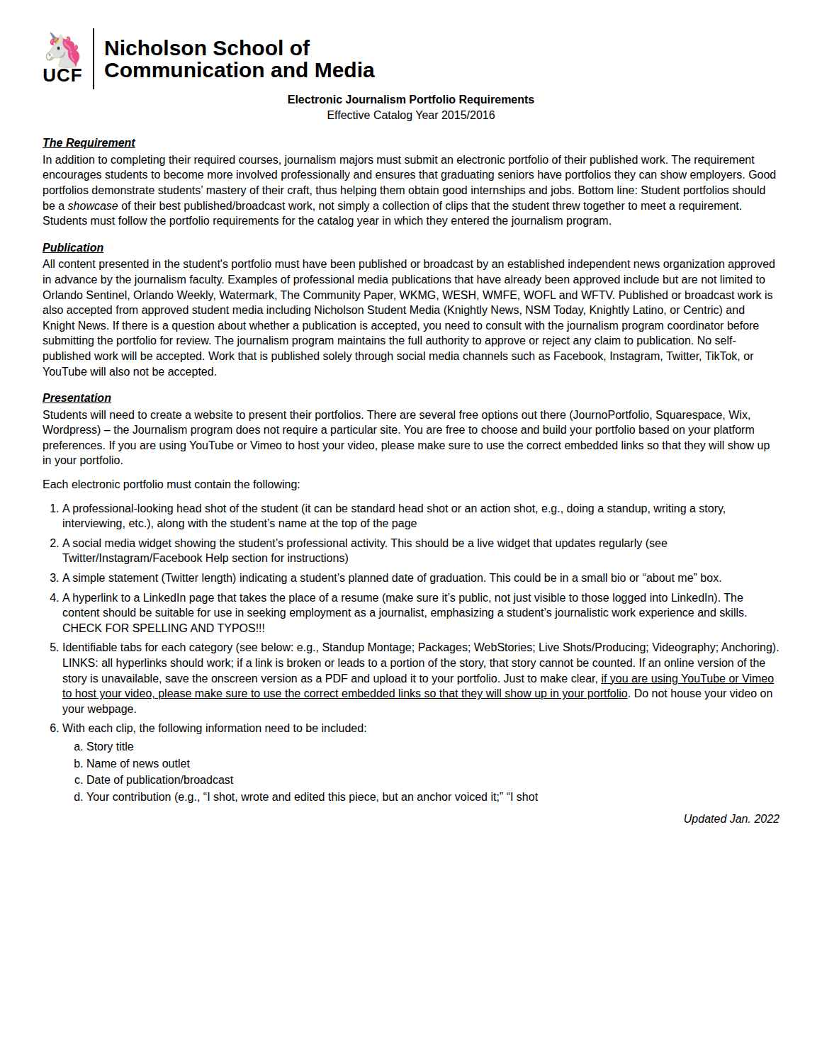🦄 UCF
Nicholson School of
Communication and Media
Electronic Journalism Portfolio Requirements
Effective Catalog Year 2015/2016
The Requirement
In addition to completing their required courses, journalism majors must submit an electronic portfolio of their published work. The requirement encourages students to become more involved professionally and ensures that graduating seniors have portfolios they can show employers. Good portfolios demonstrate students’ mastery of their craft, thus helping them obtain good internships and jobs. Bottom line: Student portfolios should be a showcase of their best published/broadcast work, not simply a collection of clips that the student threw together to meet a requirement. Students must follow the portfolio requirements for the catalog year in which they entered the journalism program.
Publication
All content presented in the student's portfolio must have been published or broadcast by an established independent news organization approved in advance by the journalism faculty. Examples of professional media publications that have already been approved include but are not limited to Orlando Sentinel, Orlando Weekly, Watermark, The Community Paper, WKMG, WESH, WMFE, WOFL and WFTV. Published or broadcast work is also accepted from approved student media including Nicholson Student Media (Knightly News, NSM Today, Knightly Latino, or Centric) and Knight News. If there is a question about whether a publication is accepted, you need to consult with the journalism program coordinator before submitting the portfolio for review. The journalism program maintains the full authority to approve or reject any claim to publication. No self-published work will be accepted. Work that is published solely through social media channels such as Facebook, Instagram, Twitter, TikTok, or YouTube will also not be accepted.
Presentation
Students will need to create a website to present their portfolios. There are several free options out there (JournoPortfolio, Squarespace, Wix, Wordpress) – the Journalism program does not require a particular site. You are free to choose and build your portfolio based on your platform preferences. If you are using YouTube or Vimeo to host your video, please make sure to use the correct embedded links so that they will show up in your portfolio.
Each electronic portfolio must contain the following:
A professional-looking head shot of the student (it can be standard head shot or an action shot, e.g., doing a standup, writing a story, interviewing, etc.), along with the student’s name at the top of the page
A social media widget showing the student’s professional activity. This should be a live widget that updates regularly (see Twitter/Instagram/Facebook Help section for instructions)
A simple statement (Twitter length) indicating a student’s planned date of graduation. This could be in a small bio or “about me” box.
A hyperlink to a LinkedIn page that takes the place of a resume (make sure it’s public, not just visible to those logged into LinkedIn). The content should be suitable for use in seeking employment as a journalist, emphasizing a student’s journalistic work experience and skills. CHECK FOR SPELLING AND TYPOS!!!
Identifiable tabs for each category (see below: e.g., Standup Montage; Packages; WebStories; Live Shots/Producing; Videography; Anchoring). LINKS: all hyperlinks should work; if a link is broken or leads to a portion of the story, that story cannot be counted. If an online version of the story is unavailable, save the onscreen version as a PDF and upload it to your portfolio. Just to make clear, if you are using YouTube or Vimeo to host your video, please make sure to use the correct embedded links so that they will show up in your portfolio. Do not house your video on your webpage.
With each clip, the following information need to be included:
Story title
Name of news outlet
Date of publication/broadcast
Your contribution (e.g., “I shot, wrote and edited this piece, but an anchor voiced it;” “I shot
Updated Jan. 2022